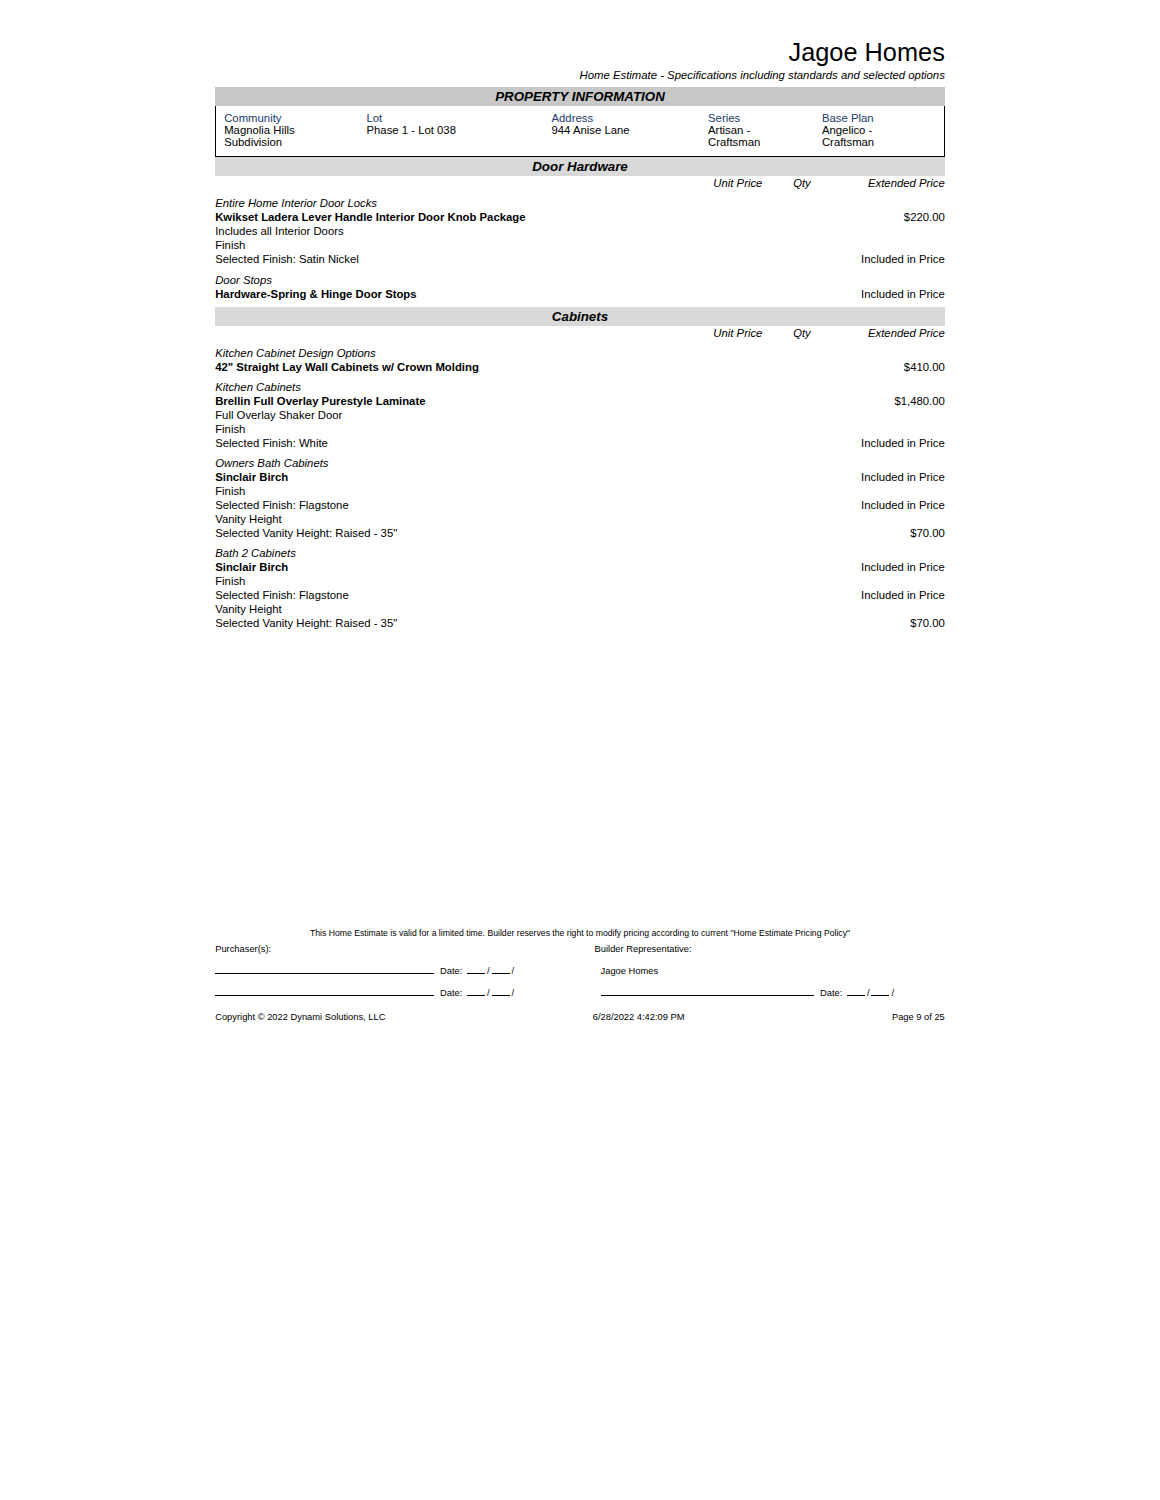Jagoe Homes
Home Estimate - Specifications including standards and selected options
PROPERTY INFORMATION
| Community | Lot | Address | Series | Base Plan |
| Magnolia Hills | Phase 1 - Lot 038 | 944 Anise Lane | Artisan - | Angelico - |
| Subdivision | | | Craftsman | Craftsman |
Door Hardware
| | Unit Price | Qty | Extended Price |
| Entire Home Interior Door Locks | | | |
| Kwikset Ladera Lever Handle Interior Door Knob Package | | | $220.00 |
| Includes all Interior Doors | | | |
| Finish | | | |
| Selected Finish: Satin Nickel | | | Included in Price |
| Door Stops | | | |
| Hardware-Spring & Hinge Door Stops | | | Included in Price |
Cabinets
| | Unit Price | Qty | Extended Price |
| Kitchen Cabinet Design Options | | | |
| 42" Straight Lay Wall Cabinets w/ Crown Molding | | | $410.00 |
| Kitchen Cabinets | | | |
| Brellin Full Overlay Purestyle Laminate | | | $1,480.00 |
| Full Overlay Shaker Door | | | |
| Finish | | | |
| Selected Finish: White | | | Included in Price |
| Owners Bath Cabinets | | | |
| Sinclair Birch | | | Included in Price |
| Finish | | | |
| Selected Finish: Flagstone | | | Included in Price |
| Vanity Height | | | |
| Selected Vanity Height: Raised - 35" | | | $70.00 |
| Bath 2 Cabinets | | | |
| Sinclair Birch | | | Included in Price |
| Finish | | | |
| Selected Finish: Flagstone | | | Included in Price |
| Vanity Height | | | |
| Selected Vanity Height: Raised - 35" | | | $70.00 |
This Home Estimate is valid for a limited time. Builder reserves the right to modify pricing according to current "Home Estimate Pricing Policy"
| Purchaser(s): | | Builder Representative: |
| | Date: / / | Jagoe Homes |
| | Date: / / | / / Date: / / / |
Copyright © 2022 Dynami Solutions, LLC
6/28/2022 4:42:09 PM
Page 9 of 25